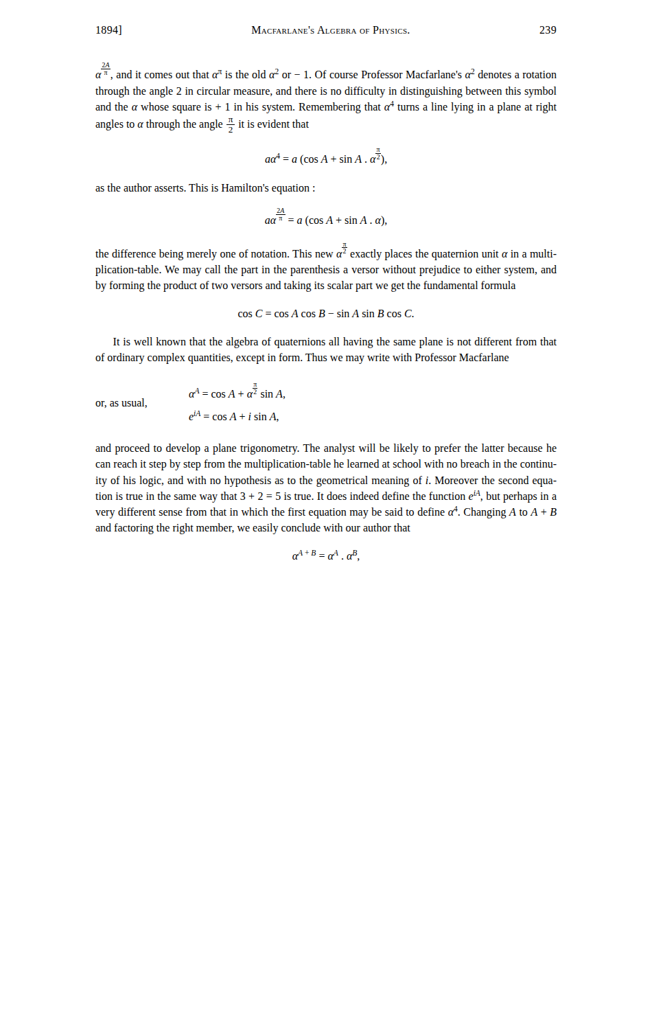1894] Macfarlane's Algebra of Physics. 239
α2A π, and it comes out that απ is the old α2 or − 1. Of course Professor Macfarlane's α2 denotes a rotation through the angle 2 in circular measure, and there is no difficulty in distinguishing between this symbol and the α whose square is + 1 in his system. Remembering that α4 turns a line lying in a plane at right angles to α through the angle π 2 it is evident that
aα4 = a (cos A + sin A . απ 2),
as the author asserts. This is Hamilton's equation :
aα2A π = a (cos A + sin A . α),
the difference being merely one of notation. This new απ 2 exactly places the quaternion unit α in a multiplication-table. We may call the part in the parenthesis a versor without prejudice to either system, and by forming the product of two versors and taking its scalar part we get the fundamental formula
cos C = cos A cos B − sin A sin B cos C.
It is well known that the algebra of quaternions all having the same plane is not different from that of ordinary complex quantities, except in form. Thus we may write with Professor Macfarlane
or, as usual,
αA = cos A + απ 2 sin A,
eiA = cos A + i sin A,
and proceed to develop a plane trigonometry. The analyst will be likely to prefer the latter because he can reach it step by step from the multiplication-table he learned at school with no breach in the continuity of his logic, and with no hypothesis as to the geometrical meaning of i. Moreover the second equation is true in the same way that 3 + 2 = 5 is true. It does indeed define the function eiA, but perhaps in a very different sense from that in which the first equation may be said to define α4. Changing A to A + B and factoring the right member, we easily conclude with our author that
αA + B = αA . αB,